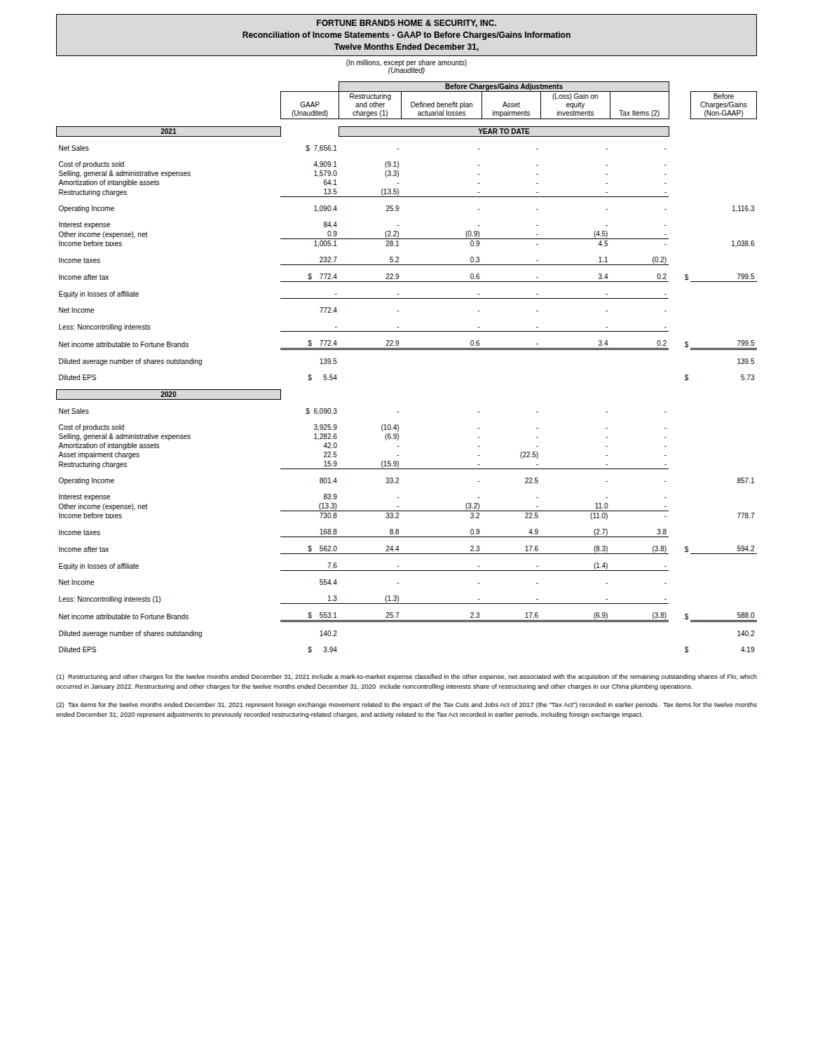FORTUNE BRANDS HOME & SECURITY, INC.
Reconciliation of Income Statements - GAAP to Before Charges/Gains Information
Twelve Months Ended December 31,
(In millions, except per share amounts)
(Unaudited)
| | | Before Charges/Gains Adjustments | | |
| | GAAP (Unaudited) | Restructuring and other charges (1) | Defined benefit plan actuarial losses | Asset impairments | (Loss) Gain on equity investments | Tax Items (2) | | Before Charges/Gains (Non-GAAP) |
| 2021 | | YEAR TO DATE | | |
| Net Sales | $ 7,656.1 | - | - | - | - | - | | |
| Cost of products sold | 4,909.1 | (9.1) | - | - | - | - | | |
| Selling, general & administrative expenses | 1,579.0 | (3.3) | - | - | - | - | | |
| Amortization of intangible assets | 64.1 | - | - | - | - | - | | |
| Restructuring charges | 13.5 | (13.5) | - | - | - | - | | |
| Operating Income | 1,090.4 | 25.9 | - | - | - | - | | 1,116.3 |
| Interest expense | 84.4 | - | - | - | - | - | | |
| Other income (expense), net | 0.9 | (2.2) | (0.9) | - | (4.5) | - | | |
| Income before taxes | 1,005.1 | 28.1 | 0.9 | - | 4.5 | - | | 1,038.6 |
| Income taxes | 232.7 | 5.2 | 0.3 | - | 1.1 | (0.2) | | |
| Income after tax | $ 772.4 | 22.9 | 0.6 | - | 3.4 | 0.2 | $ | 799.5 |
| Equity in losses of affiliate | - | - | - | - | - | - | | |
| Net Income | 772.4 | - | - | - | - | - | | |
| Less: Noncontrolling interests | - | - | - | - | - | - | | |
| Net income attributable to Fortune Brands | $ 772.4 | 22.9 | 0.6 | - | 3.4 | 0.2 | $ | 799.5 |
| Diluted average number of shares outstanding | 139.5 | | | | | | | 139.5 |
| Diluted EPS | $ 5.54 | | | | | | $ | 5.73 |
| 2020 | | | | | | | | |
| Net Sales | $ 6,090.3 | - | - | - | - | - | | |
| Cost of products sold | 3,925.9 | (10.4) | - | - | - | - | | |
| Selling, general & administrative expenses | 1,282.6 | (6.9) | - | - | - | - | | |
| Amortization of intangible assets | 42.0 | - | - | - | - | - | | |
| Asset impairment charges | 22.5 | - | - | (22.5) | - | - | | |
| Restructuring charges | 15.9 | (15.9) | - | - | - | - | | |
| Operating Income | 801.4 | 33.2 | - | 22.5 | - | - | | 857.1 |
| Interest expense | 83.9 | - | - | - | - | - | | |
| Other income (expense), net | (13.3) | - | (3.2) | - | 11.0 | - | | |
| Income before taxes | 730.8 | 33.2 | 3.2 | 22.5 | (11.0) | - | | 778.7 |
| Income taxes | 168.8 | 8.8 | 0.9 | 4.9 | (2.7) | 3.8 | | |
| Income after tax | $ 562.0 | 24.4 | 2.3 | 17.6 | (8.3) | (3.8) | $ | 594.2 |
| Equity in losses of affiliate | 7.6 | - | - | - | (1.4) | - | | |
| Net Income | 554.4 | - | - | - | - | - | | |
| Less: Noncontrolling interests (1) | 1.3 | (1.3) | - | - | - | - | | |
| Net income attributable to Fortune Brands | $ 553.1 | 25.7 | 2.3 | 17.6 | (6.9) | (3.8) | $ | 588.0 |
| Diluted average number of shares outstanding | 140.2 | | | | | | | 140.2 |
| Diluted EPS | $ 3.94 | | | | | | $ | 4.19 |
(1) Restructuring and other charges for the twelve months ended December 31, 2021 include a mark-to-market expense classified in the other expense, net associated with the acquisition of the remaining outstanding shares of Flo, which occurred in January 2022. Restructuring and other charges for the twelve months ended December 31, 2020 include noncontrolling interests share of restructuring and other charges in our China plumbing operations.
(2) Tax items for the twelve months ended December 31, 2021 represent foreign exchange movement related to the impact of the Tax Cuts and Jobs Act of 2017 (the “Tax Act”) recorded in earlier periods. Tax items for the twelve months ended December 31, 2020 represent adjustments to previously recorded restructuring-related charges, and activity related to the Tax Act recorded in earlier periods, including foreign exchange impact.